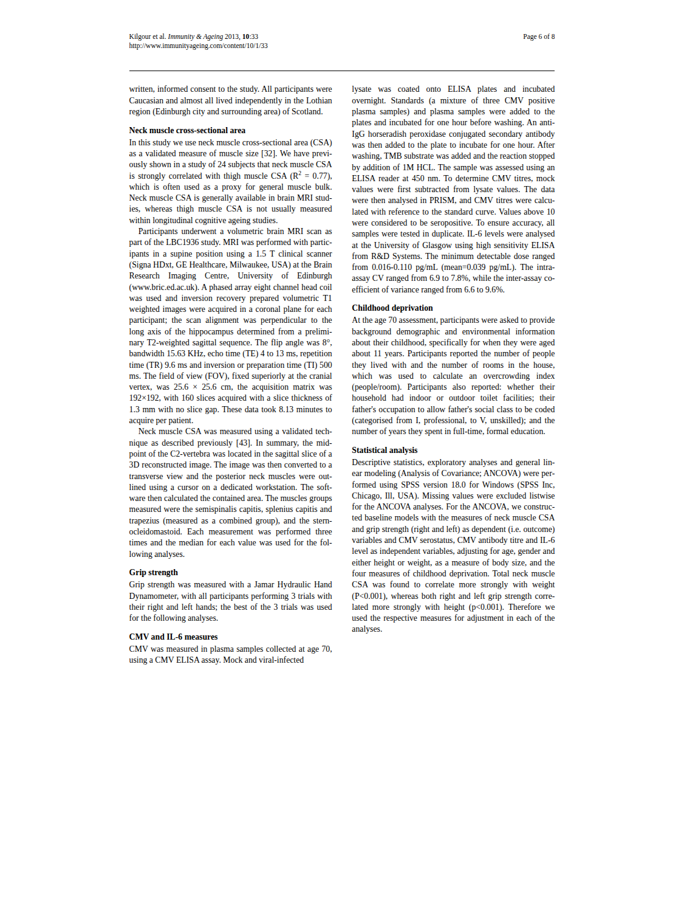Kilgour et al. Immunity & Ageing 2013, 10:33 http://www.immunityageing.com/content/10/1/33
Page 6 of 8
written, informed consent to the study. All participants were Caucasian and almost all lived independently in the Lothian region (Edinburgh city and surrounding area) of Scotland.
Neck muscle cross-sectional area
In this study we use neck muscle cross-sectional area (CSA) as a validated measure of muscle size [32]. We have previously shown in a study of 24 subjects that neck muscle CSA is strongly correlated with thigh muscle CSA (R2 = 0.77), which is often used as a proxy for general muscle bulk. Neck muscle CSA is generally available in brain MRI studies, whereas thigh muscle CSA is not usually measured within longitudinal cognitive ageing studies.
Participants underwent a volumetric brain MRI scan as part of the LBC1936 study. MRI was performed with participants in a supine position using a 1.5 T clinical scanner (Signa HDxt, GE Healthcare, Milwaukee, USA) at the Brain Research Imaging Centre, University of Edinburgh (www.bric.ed.ac.uk). A phased array eight channel head coil was used and inversion recovery prepared volumetric T1 weighted images were acquired in a coronal plane for each participant; the scan alignment was perpendicular to the long axis of the hippocampus determined from a preliminary T2-weighted sagittal sequence. The flip angle was 8°, bandwidth 15.63 KHz, echo time (TE) 4 to 13 ms, repetition time (TR) 9.6 ms and inversion or preparation time (TI) 500 ms. The field of view (FOV), fixed superiorly at the cranial vertex, was 25.6 × 25.6 cm, the acquisition matrix was 192×192, with 160 slices acquired with a slice thickness of 1.3 mm with no slice gap. These data took 8.13 minutes to acquire per patient.
Neck muscle CSA was measured using a validated technique as described previously [43]. In summary, the midpoint of the C2-vertebra was located in the sagittal slice of a 3D reconstructed image. The image was then converted to a transverse view and the posterior neck muscles were outlined using a cursor on a dedicated workstation. The software then calculated the contained area. The muscles groups measured were the semispinalis capitis, splenius capitis and trapezius (measured as a combined group), and the sternocleidomastoid. Each measurement was performed three times and the median for each value was used for the following analyses.
Grip strength
Grip strength was measured with a Jamar Hydraulic Hand Dynamometer, with all participants performing 3 trials with their right and left hands; the best of the 3 trials was used for the following analyses.
CMV and IL-6 measures
CMV was measured in plasma samples collected at age 70, using a CMV ELISA assay. Mock and viral-infected
lysate was coated onto ELISA plates and incubated overnight. Standards (a mixture of three CMV positive plasma samples) and plasma samples were added to the plates and incubated for one hour before washing. An anti-IgG horseradish peroxidase conjugated secondary antibody was then added to the plate to incubate for one hour. After washing, TMB substrate was added and the reaction stopped by addition of 1M HCL. The sample was assessed using an ELISA reader at 450 nm. To determine CMV titres, mock values were first subtracted from lysate values. The data were then analysed in PRISM, and CMV titres were calculated with reference to the standard curve. Values above 10 were considered to be seropositive. To ensure accuracy, all samples were tested in duplicate. IL-6 levels were analysed at the University of Glasgow using high sensitivity ELISA from R&D Systems. The minimum detectable dose ranged from 0.016-0.110 pg/mL (mean=0.039 pg/mL). The intra-assay CV ranged from 6.9 to 7.8%, while the inter-assay coefficient of variance ranged from 6.6 to 9.6%.
Childhood deprivation
At the age 70 assessment, participants were asked to provide background demographic and environmental information about their childhood, specifically for when they were aged about 11 years. Participants reported the number of people they lived with and the number of rooms in the house, which was used to calculate an overcrowding index (people/room). Participants also reported: whether their household had indoor or outdoor toilet facilities; their father's occupation to allow father's social class to be coded (categorised from I, professional, to V, unskilled); and the number of years they spent in full-time, formal education.
Statistical analysis
Descriptive statistics, exploratory analyses and general linear modeling (Analysis of Covariance; ANCOVA) were performed using SPSS version 18.0 for Windows (SPSS Inc, Chicago, Ill, USA). Missing values were excluded listwise for the ANCOVA analyses. For the ANCOVA, we constructed baseline models with the measures of neck muscle CSA and grip strength (right and left) as dependent (i.e. outcome) variables and CMV serostatus, CMV antibody titre and IL-6 level as independent variables, adjusting for age, gender and either height or weight, as a measure of body size, and the four measures of childhood deprivation. Total neck muscle CSA was found to correlate more strongly with weight (P<0.001), whereas both right and left grip strength correlated more strongly with height (p<0.001). Therefore we used the respective measures for adjustment in each of the analyses.